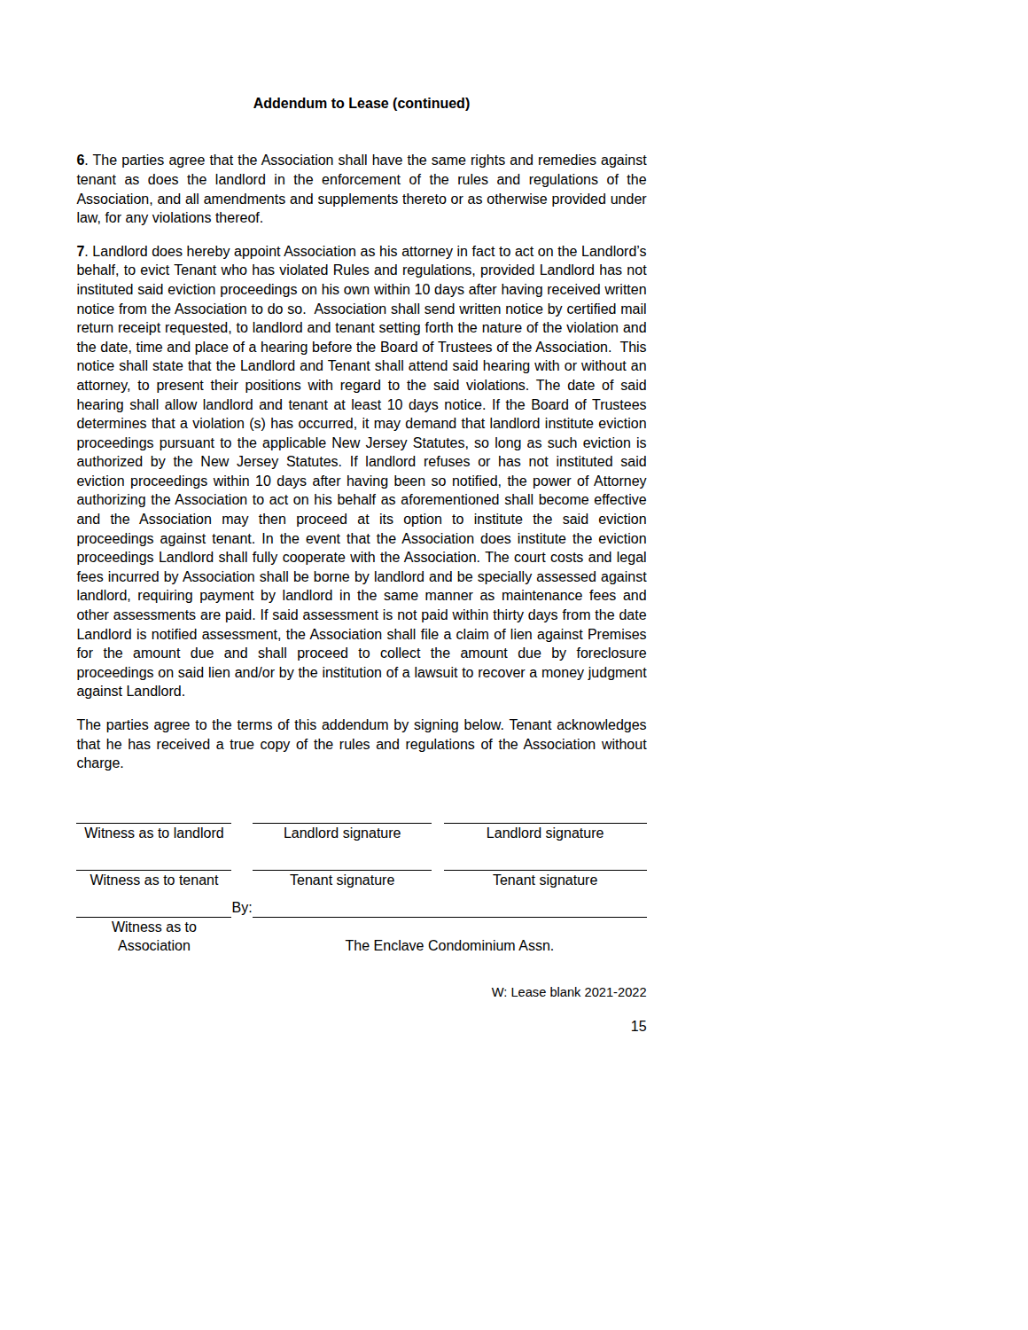Addendum to Lease (continued)
6. The parties agree that the Association shall have the same rights and remedies against tenant as does the landlord in the enforcement of the rules and regulations of the Association, and all amendments and supplements thereto or as otherwise provided under law, for any violations thereof.
7. Landlord does hereby appoint Association as his attorney in fact to act on the Landlord’s behalf, to evict Tenant who has violated Rules and regulations, provided Landlord has not instituted said eviction proceedings on his own within 10 days after having received written notice from the Association to do so. Association shall send written notice by certified mail return receipt requested, to landlord and tenant setting forth the nature of the violation and the date, time and place of a hearing before the Board of Trustees of the Association. This notice shall state that the Landlord and Tenant shall attend said hearing with or without an attorney, to present their positions with regard to the said violations. The date of said hearing shall allow landlord and tenant at least 10 days notice. If the Board of Trustees determines that a violation (s) has occurred, it may demand that landlord institute eviction proceedings pursuant to the applicable New Jersey Statutes, so long as such eviction is authorized by the New Jersey Statutes. If landlord refuses or has not instituted said eviction proceedings within 10 days after having been so notified, the power of Attorney authorizing the Association to act on his behalf as aforementioned shall become effective and the Association may then proceed at its option to institute the said eviction proceedings against tenant. In the event that the Association does institute the eviction proceedings Landlord shall fully cooperate with the Association. The court costs and legal fees incurred by Association shall be borne by landlord and be specially assessed against landlord, requiring payment by landlord in the same manner as maintenance fees and other assessments are paid. If said assessment is not paid within thirty days from the date Landlord is notified assessment, the Association shall file a claim of lien against Premises for the amount due and shall proceed to collect the amount due by foreclosure proceedings on said lien and/or by the institution of a lawsuit to recover a money judgment against Landlord.
The parties agree to the terms of this addendum by signing below. Tenant acknowledges that he has received a true copy of the rules and regulations of the Association without charge.
| Witness as to landlord | | Landlord signature | | Landlord signature |
| Witness as to tenant | | Tenant signature | | Tenant signature |
| | By: | |
| Witness as to Association | | The Enclave Condominium Assn. |
W: Lease blank 2021-2022
15